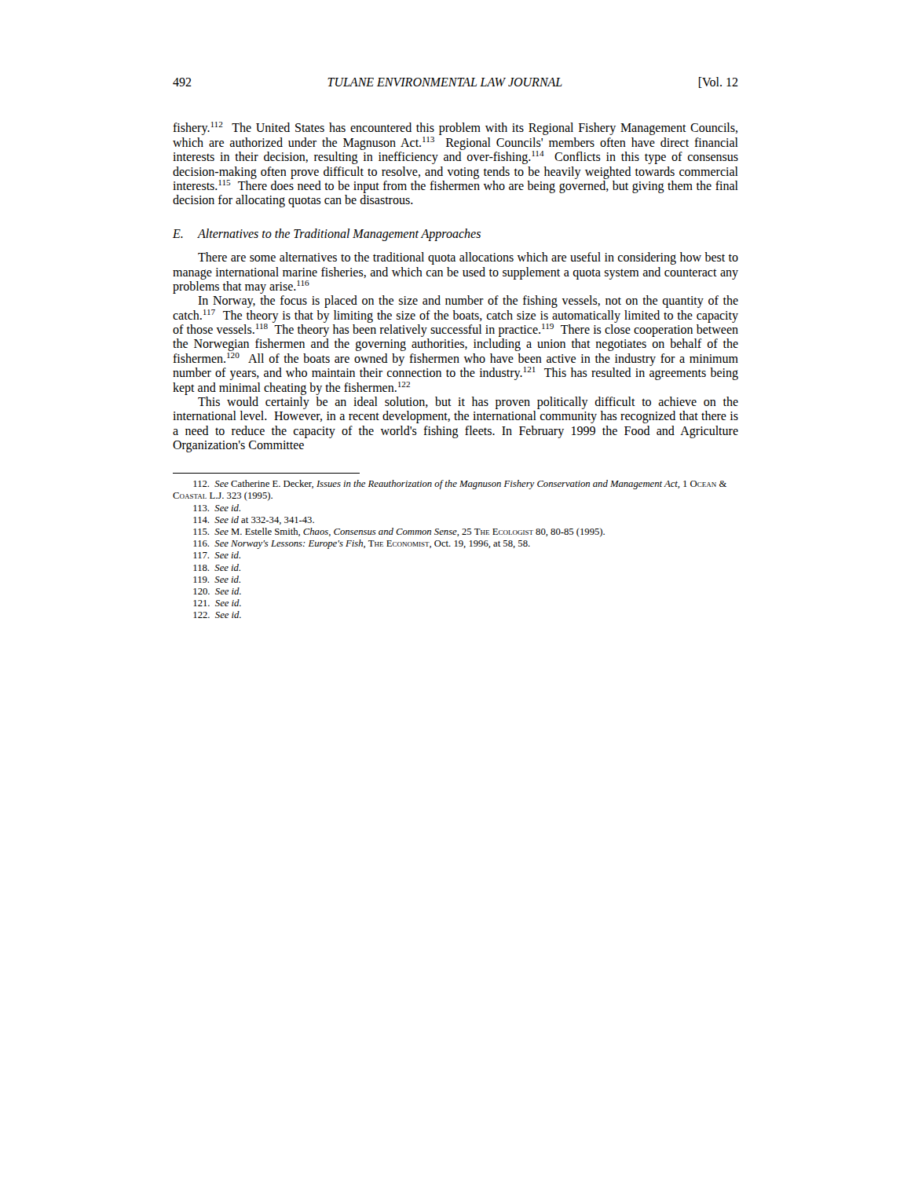492 [Vol. 12
TULANE ENVIRONMENTAL LAW JOURNAL
fishery.112 The United States has encountered this problem with its Regional Fishery Management Councils, which are authorized under the Magnuson Act.113 Regional Councils' members often have direct financial interests in their decision, resulting in inefficiency and over-fishing.114 Conflicts in this type of consensus decision-making often prove difficult to resolve, and voting tends to be heavily weighted towards commercial interests.115 There does need to be input from the fishermen who are being governed, but giving them the final decision for allocating quotas can be disastrous.
E. Alternatives to the Traditional Management Approaches
There are some alternatives to the traditional quota allocations which are useful in considering how best to manage international marine fisheries, and which can be used to supplement a quota system and counteract any problems that may arise.116
In Norway, the focus is placed on the size and number of the fishing vessels, not on the quantity of the catch.117 The theory is that by limiting the size of the boats, catch size is automatically limited to the capacity of those vessels.118 The theory has been relatively successful in practice.119 There is close cooperation between the Norwegian fishermen and the governing authorities, including a union that negotiates on behalf of the fishermen.120 All of the boats are owned by fishermen who have been active in the industry for a minimum number of years, and who maintain their connection to the industry.121 This has resulted in agreements being kept and minimal cheating by the fishermen.122
This would certainly be an ideal solution, but it has proven politically difficult to achieve on the international level. However, in a recent development, the international community has recognized that there is a need to reduce the capacity of the world's fishing fleets. In February 1999 the Food and Agriculture Organization's Committee
112. See Catherine E. Decker, Issues in the Reauthorization of the Magnuson Fishery Conservation and Management Act, 1 Ocean & Coastal L.J. 323 (1995).
113. See id.
114. See id at 332-34, 341-43.
115. See M. Estelle Smith, Chaos, Consensus and Common Sense, 25 The Ecologist 80, 80-85 (1995).
116. See Norway's Lessons: Europe's Fish, The Economist, Oct. 19, 1996, at 58, 58.
117. See id.
118. See id.
119. See id.
120. See id.
121. See id.
122. See id.